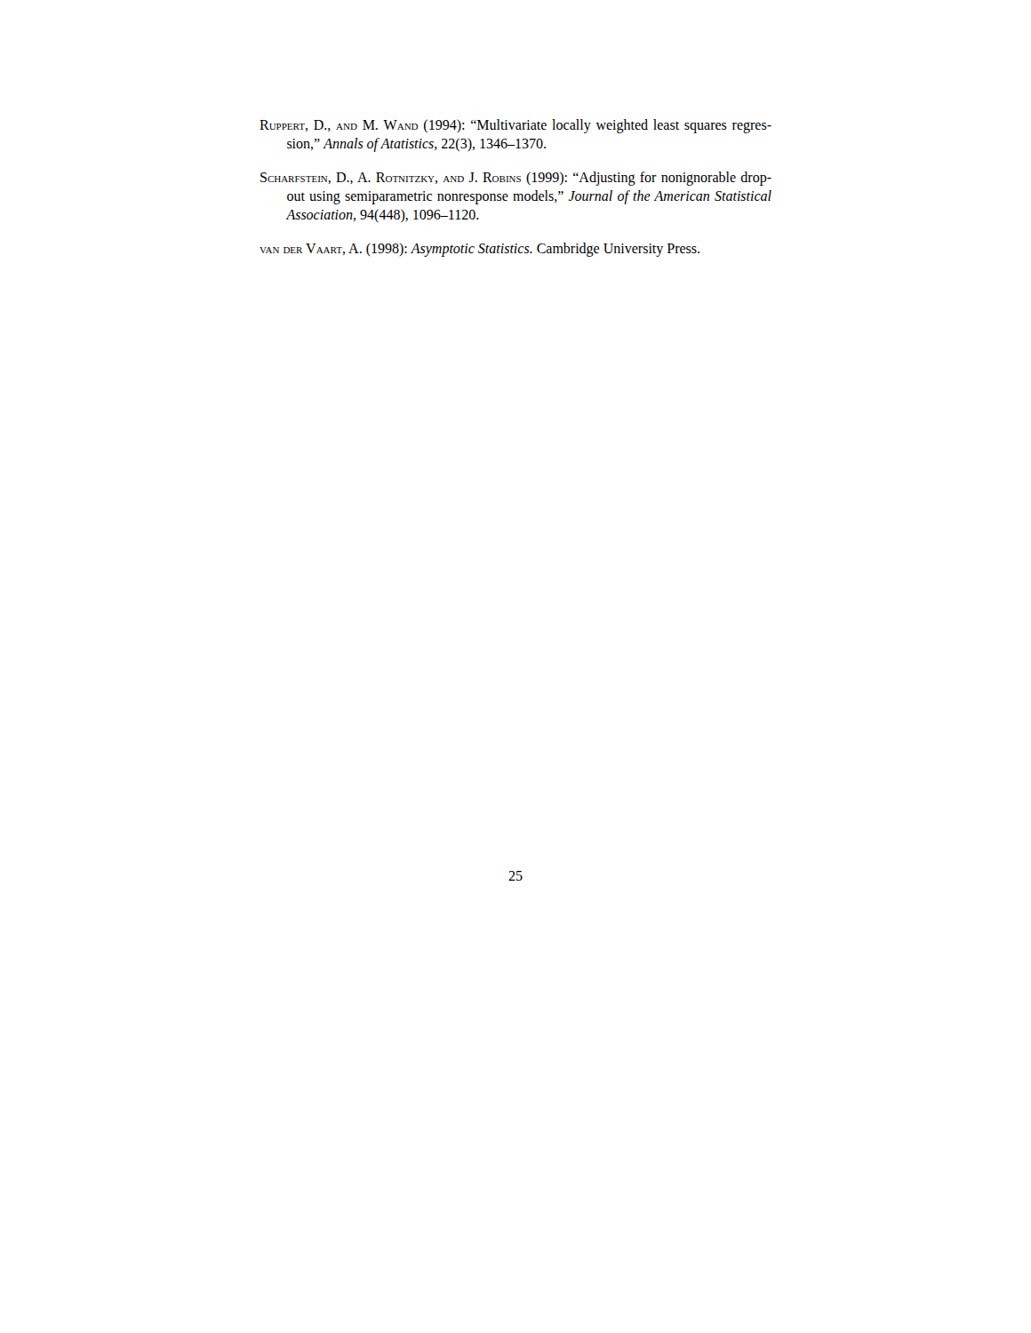Ruppert, D., and M. Wand (1994): “Multivariate locally weighted least squares regression,” Annals of Atatistics, 22(3), 1346–1370.
Scharfstein, D., A. Rotnitzky, and J. Robins (1999): “Adjusting for nonignorable drop-out using semiparametric nonresponse models,” Journal of the American Statistical Association, 94(448), 1096–1120.
van der Vaart, A. (1998): Asymptotic Statistics. Cambridge University Press.
25